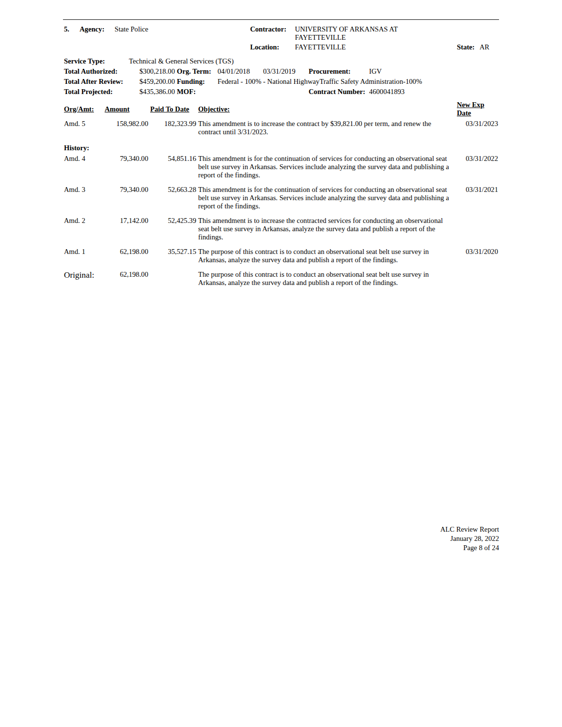| 5. | Agency: | State Police | Contractor: | UNIVERSITY OF ARKANSAS AT FAYETTEVILLE | | |
| | | | Location: | FAYETTEVILLE | State: | AR |
| Service Type: | Technical & General Services (TGS) |
| Total Authorized: | $300,218.00 | Org. Term: | 04/01/2018 | 03/31/2019 | Procurement: | IGV |
| Total After Review: | $459,200.00 | Funding: | Federal - 100% - National HighwayTraffic Safety Administration-100% |
| Total Projected: | $435,386.00 | MOF: | | | Contract Number: | 4600041893 |
| Org/Amt: | Amount | Paid To Date | Objective: | New Exp Date |
| --- | --- | --- | --- | --- |
| Amd. 5 | 158,982.00 | 182,323.99 | This amendment is to increase the contract by $39,821.00 per term, and renew the contract until 3/31/2023. | 03/31/2023 |
| History: |
| Amd. 4 | 79,340.00 | 54,851.16 | This amendment is for the continuation of services for conducting an observational seat belt use survey in Arkansas. Services include analyzing the survey data and publishing a report of the findings. | 03/31/2022 |
| Amd. 3 | 79,340.00 | 52,663.28 | This amendment is for the continuation of services for conducting an observational seat belt use survey in Arkansas. Services include analyzing the survey data and publishing a report of the findings. | 03/31/2021 |
| Amd. 2 | 17,142.00 | 52,425.39 | This amendment is to increase the contracted services for conducting an observational seat belt use survey in Arkansas, analyze the survey data and publish a report of the findings. | |
| Amd. 1 | 62,198.00 | 35,527.15 | The purpose of this contract is to conduct an observational seat belt use survey in Arkansas, analyze the survey data and publish a report of the findings. | 03/31/2020 |
| Original: | 62,198.00 | | The purpose of this contract is to conduct an observational seat belt use survey in Arkansas, analyze the survey data and publish a report of the findings. | |
ALC Review Report
January 28, 2022
Page 8 of 24